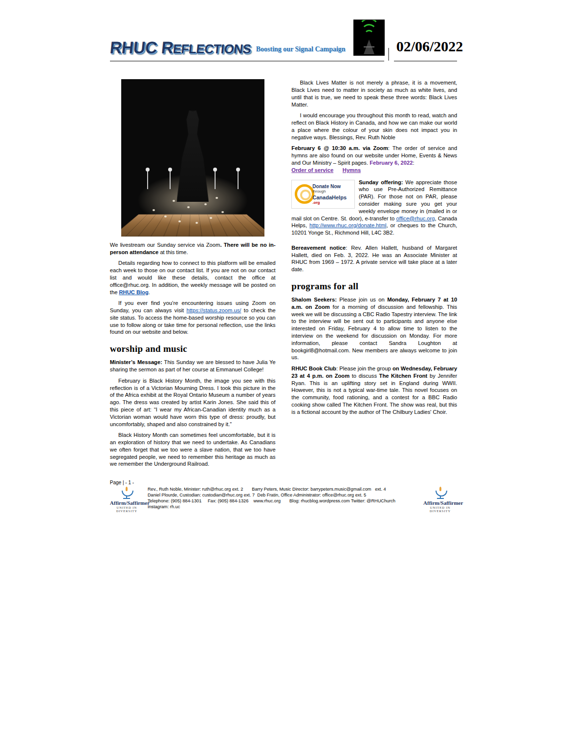RHUC REFLECTIONS
Boosting our Signal Campaign
02/06/2022
We livestream our Sunday service via Zoom. There will be no in-person attendance at this time.
Details regarding how to connect to this platform will be emailed each week to those on our contact list. If you are not on our contact list and would like these details, contact the office at office@rhuc.org. In addition, the weekly message will be posted on the RHUC Blog.
If you ever find you’re encountering issues using Zoom on Sunday, you can always visit https://status.zoom.us/ to check the site status. To access the home-based worship resource so you can use to follow along or take time for personal reflection, use the links found on our website and below.
worship and music
Minister’s Message: This Sunday we are blessed to have Julia Ye sharing the sermon as part of her course at Emmanuel College!
February is Black History Month, the image you see with this reflection is of a Victorian Mourning Dress. I took this picture in the of the Africa exhibit at the Royal Ontario Museum a number of years ago. The dress was created by artist Karin Jones. She said this of this piece of art: “I wear my African-Canadian identity much as a Victorian woman would have worn this type of dress: proudly, but uncomfortably, shaped and also constrained by it.”
Black History Month can sometimes feel uncomfortable, but it is an exploration of history that we need to undertake. As Canadians we often forget that we too were a slave nation, that we too have segregated people, we need to remember this heritage as much as we remember the Underground Railroad.
Black Lives Matter is not merely a phrase, it is a movement, Black Lives need to matter in society as much as white lives, and until that is true, we need to speak these three words: Black Lives Matter.
I would encourage you throughout this month to read, watch and reflect on Black History in Canada, and how we can make our world a place where the colour of your skin does not impact you in negative ways. Blessings, Rev. Ruth Noble
February 6 @ 10:30 a.m. via Zoom: The order of service and hymns are also found on our website under Home, Events & News and Our Ministry – Spirit pages. February 6, 2022:
Order of service Hymns
Donate Now
through
CanadaHelps
.org
Sunday offering: We appreciate those who use Pre-Authorized Remittance (PAR). For those not on PAR, please consider making sure you get your weekly envelope money in (mailed in or mail slot on Centre. St. door), e-transfer to office@rhuc.org, Canada Helps, http://www.rhuc.org/donate.html, or cheques to the Church, 10201 Yonge St., Richmond Hill, L4C 3B2.
Bereavement notice: Rev. Allen Hallett, husband of Margaret Hallett, died on Feb. 3, 2022. He was an Associate Minister at RHUC from 1969 – 1972. A private service will take place at a later date.
programs for all
Shalom Seekers: Please join us on Monday, February 7 at 10 a.m. on Zoom for a morning of discussion and fellowship. This week we will be discussing a CBC Radio Tapestry interview. The link to the interview will be sent out to participants and anyone else interested on Friday, February 4 to allow time to listen to the interview on the weekend for discussion on Monday. For more information, please contact Sandra Loughton at bookgirl8@hotmail.com. New members are always welcome to join us.
RHUC Book Club: Please join the group on Wednesday, February 23 at 4 p.m. on Zoom to discuss The Kitchen Front by Jennifer Ryan. This is an uplifting story set in England during WWII. However, this is not a typical war-time tale. This novel focuses on the community, food rationing, and a contest for a BBC Radio cooking show called The Kitchen Front. The show was real, but this is a fictional account by the author of The Chilbury Ladies' Choir.
Page | - 1 -
Affirm/Saffirmer
UNITED IN DIVERSITY
Rev., Ruth Noble, Minister: ruth@rhuc.org ext. 2 Barry Peters, Music Director: barrypeters.music@gmail.com ext. 4
Daniel Plourde, Custodian: custodian@rhuc.org ext. 7 Deb Fratin, Office Administrator: office@rhuc.org ext. 5
Telephone: (905) 884-1301 Fax: (905) 884-1326 www.rhuc.org Blog: rhucblog.wordpress.com Twitter: @RHUChurch
Instagram: rh.uc
Affirm/Saffirmer
UNITED IN DIVERSITY